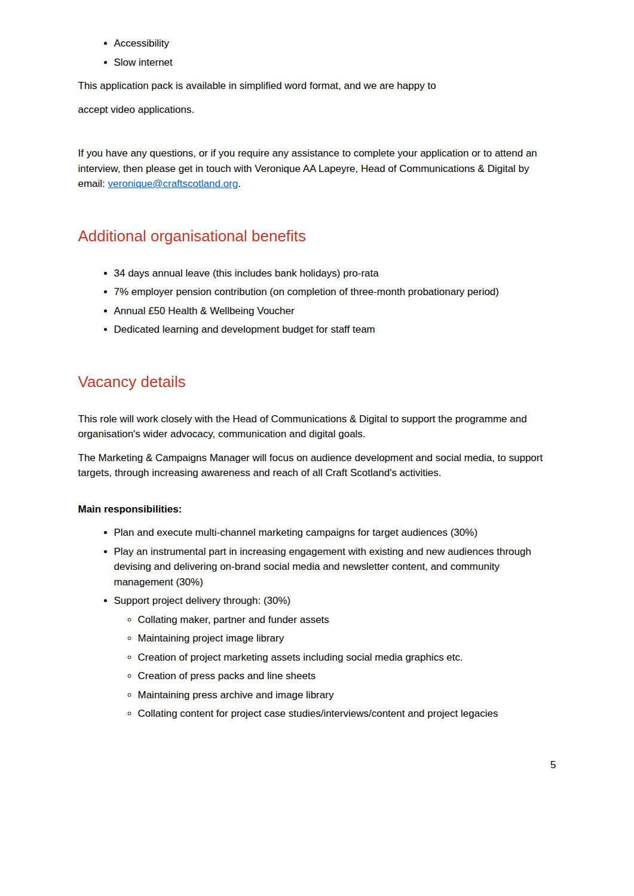Accessibility
Slow internet
This application pack is available in simplified word format, and we are happy to
accept video applications.
If you have any questions, or if you require any assistance to complete your application or to attend an interview, then please get in touch with Veronique AA Lapeyre, Head of Communications & Digital by email: veronique@craftscotland.org.
Additional organisational benefits
34 days annual leave (this includes bank holidays) pro-rata
7% employer pension contribution (on completion of three-month probationary period)
Annual £50 Health & Wellbeing Voucher
Dedicated learning and development budget for staff team
Vacancy details
This role will work closely with the Head of Communications & Digital to support the programme and organisation's wider advocacy, communication and digital goals.
The Marketing & Campaigns Manager will focus on audience development and social media, to support targets, through increasing awareness and reach of all Craft Scotland's activities.
Main responsibilities:
Plan and execute multi-channel marketing campaigns for target audiences (30%)
Play an instrumental part in increasing engagement with existing and new audiences through devising and delivering on-brand social media and newsletter content, and community management (30%)
Support project delivery through: (30%)
Collating maker, partner and funder assets
Maintaining project image library
Creation of project marketing assets including social media graphics etc.
Creation of press packs and line sheets
Maintaining press archive and image library
Collating content for project case studies/interviews/content and project legacies
5